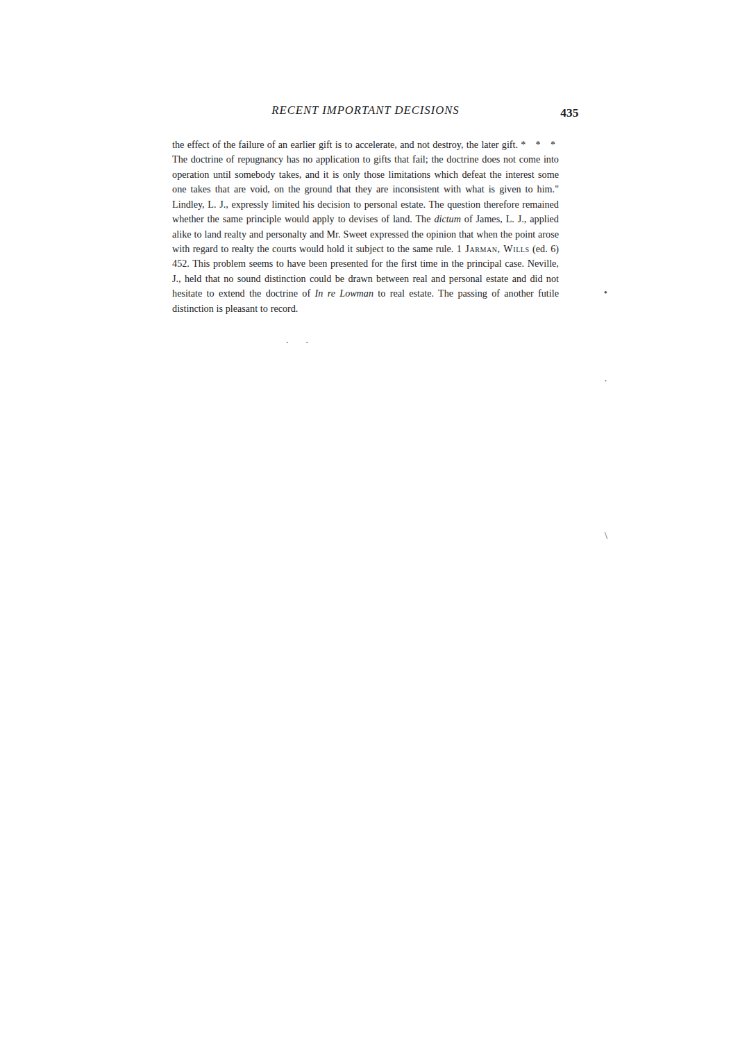RECENT IMPORTANT DECISIONS 435
the effect of the failure of an earlier gift is to accelerate, and not destroy, the later gift. * * * The doctrine of repugnancy has no application to gifts that fail; the doctrine does not come into operation until somebody takes, and it is only those limitations which defeat the interest some one takes that are void, on the ground that they are inconsistent with what is given to him." Lindley, L. J., expressly limited his decision to personal estate. The question therefore remained whether the same principle would apply to devises of land. The dictum of James, L. J., applied alike to land realty and personalty and Mr. Sweet expressed the opinion that when the point arose with regard to realty the courts would hold it subject to the same rule. 1 Jarman, Wills (ed. 6) 452. This problem seems to have been presented for the first time in the principal case. Neville, J., held that no sound distinction could be drawn between real and personal estate and did not hesitate to extend the doctrine of In re Lowman to real estate. The passing of another futile distinction is pleasant to record.
•
··
·
\